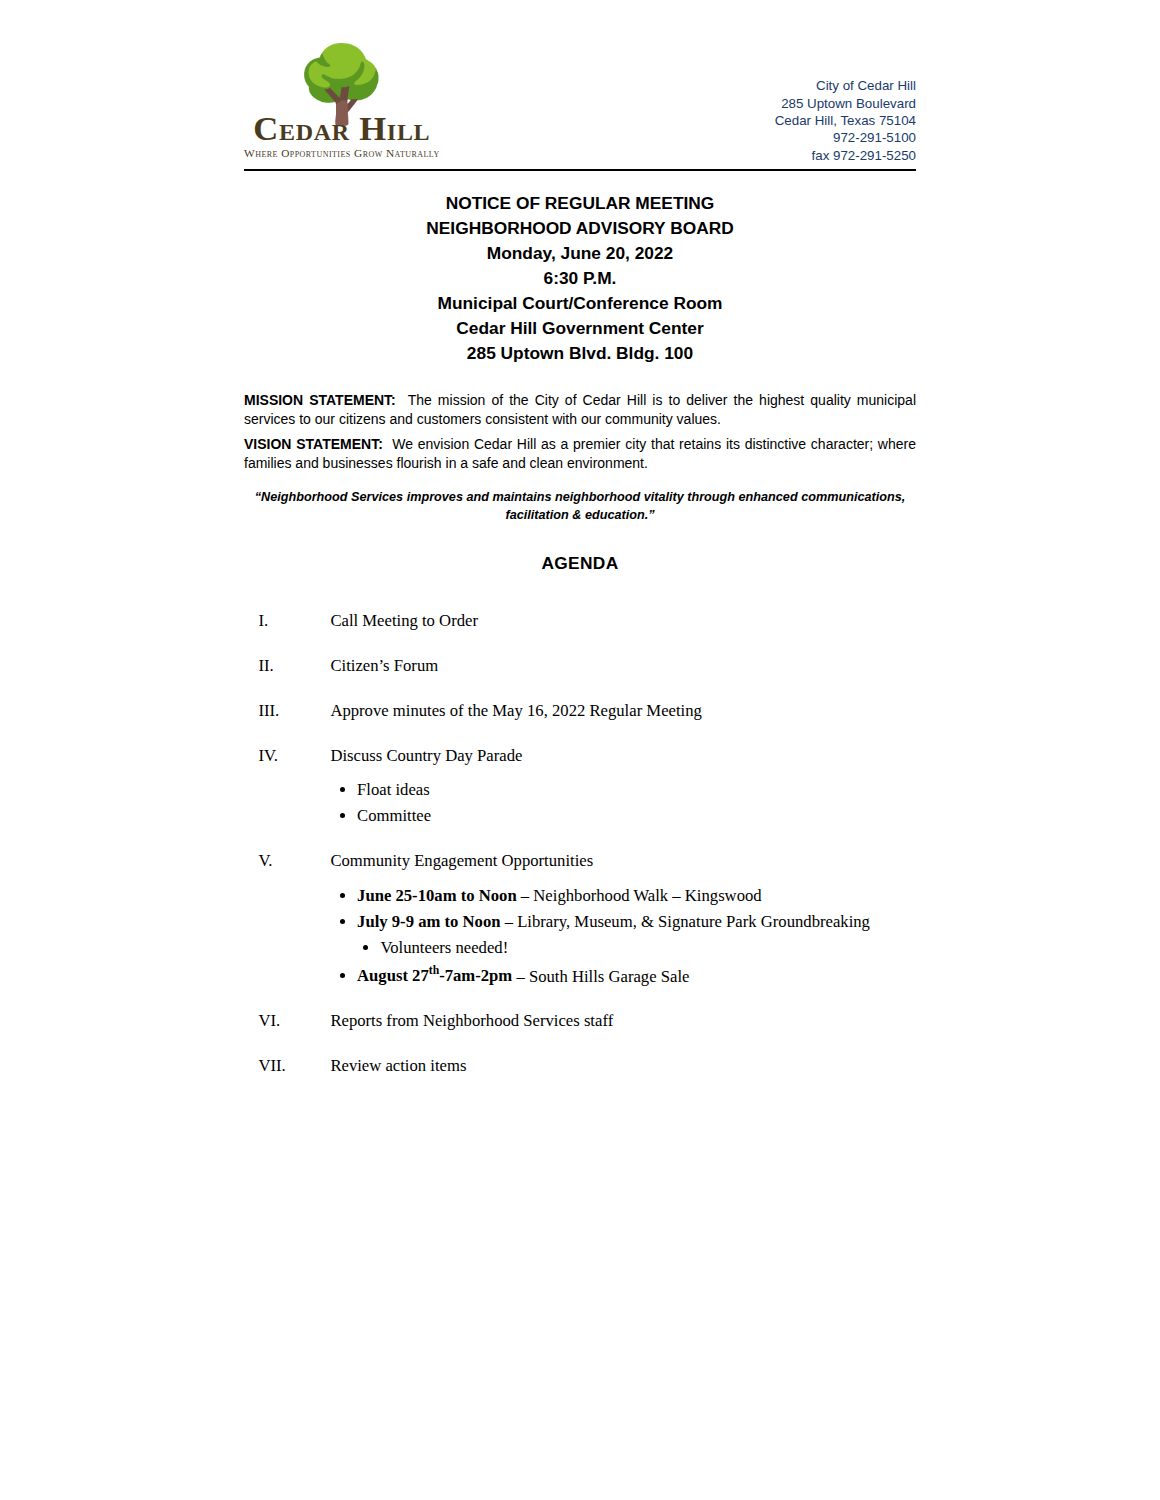🌳 Cedar Hill
Where Opportunities Grow Naturally
City of Cedar Hill
285 Uptown Boulevard
Cedar Hill, Texas 75104
972-291-5100
fax 972-291-5250
NOTICE OF REGULAR MEETING NEIGHBORHOOD ADVISORY BOARD Monday, June 20, 2022 6:30 P.M. Municipal Court/Conference Room Cedar Hill Government Center 285 Uptown Blvd. Bldg. 100
MISSION STATEMENT: The mission of the City of Cedar Hill is to deliver the highest quality municipal services to our citizens and customers consistent with our community values.
VISION STATEMENT: We envision Cedar Hill as a premier city that retains its distinctive character; where families and businesses flourish in a safe and clean environment.
“Neighborhood Services improves and maintains neighborhood vitality through enhanced communications, facilitation & education.”
AGENDA
Call Meeting to Order
Citizen’s Forum
Approve minutes of the May 16, 2022 Regular Meeting
Discuss Country Day Parade
Float ideas
Committee
Community Engagement Opportunities
June 25-10am to Noon – Neighborhood Walk – Kingswood
July 9-9 am to Noon – Library, Museum, & Signature Park Groundbreaking
Volunteers needed!
August 27th-7am-2pm – South Hills Garage Sale
Reports from Neighborhood Services staff
Review action items